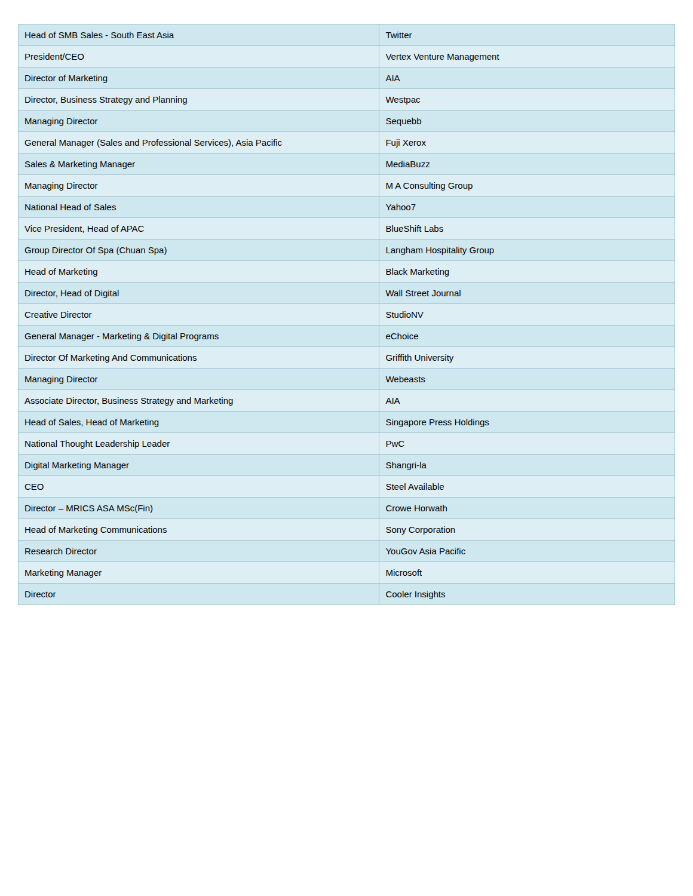| Head of SMB Sales - South East Asia | Twitter |
| President/CEO | Vertex Venture Management |
| Director of Marketing | AIA |
| Director, Business Strategy and Planning | Westpac |
| Managing Director | Sequebb |
| General Manager (Sales and Professional Services), Asia Pacific | Fuji Xerox |
| Sales & Marketing Manager | MediaBuzz |
| Managing Director | M A Consulting Group |
| National Head of Sales | Yahoo7 |
| Vice President, Head of APAC | BlueShift Labs |
| Group Director Of Spa (Chuan Spa) | Langham Hospitality Group |
| Head of Marketing | Black Marketing |
| Director, Head of Digital | Wall Street Journal |
| Creative Director | StudioNV |
| General Manager - Marketing & Digital Programs | eChoice |
| Director Of Marketing And Communications | Griffith University |
| Managing Director | Webeasts |
| Associate Director, Business Strategy and Marketing | AIA |
| Head of Sales, Head of Marketing | Singapore Press Holdings |
| National Thought Leadership Leader | PwC |
| Digital Marketing Manager | Shangri-la |
| CEO | Steel Available |
| Director – MRICS ASA MSc(Fin) | Crowe Horwath |
| Head of Marketing Communications | Sony Corporation |
| Research Director | YouGov Asia Pacific |
| Marketing Manager | Microsoft |
| Director | Cooler Insights |